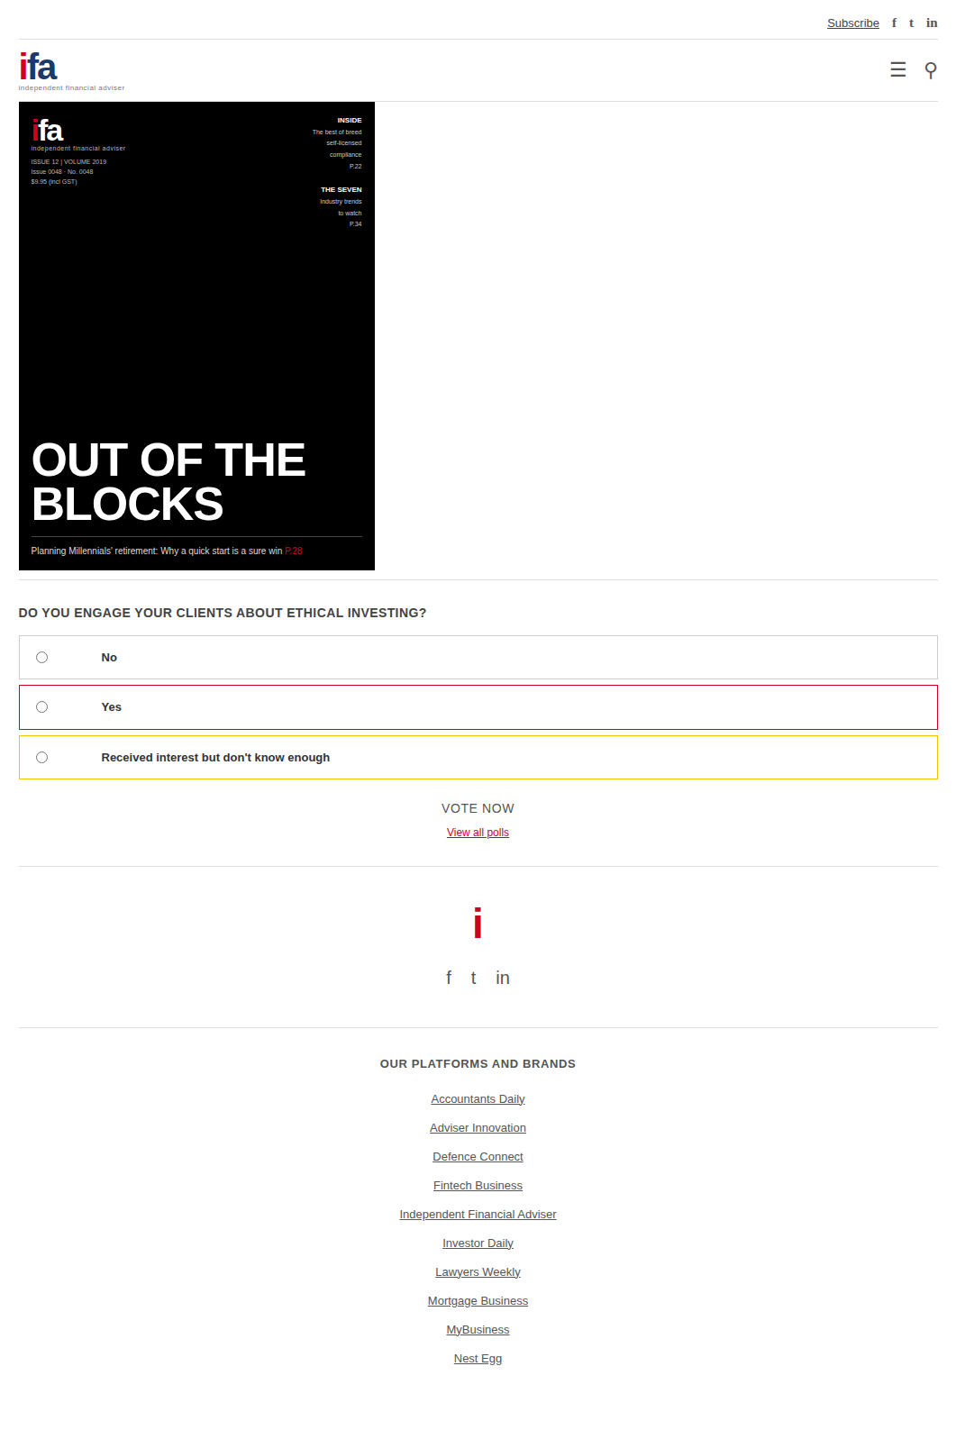Subscribe f t in
ifaindependent financial adviser
☰ ⚲
ifaindependent financial adviser
ISSUE 12 | VOLUME 2019
Issue 0048 · No. 0048
$9.95 (incl GST)
INSIDE The best of breed
self-licensed
compliance
P.22
THE SEVEN Industry trends
to watch
P.34
Out of the
Blocks
Planning Millennials' retirement: Why a quick start is a sure win P.28
Do you engage your clients about ethical investing?
No Yes Received interest but don't know enough
Vote Now View all polls
i
f t in
Our Platforms and Brands
Accountants Daily
Adviser Innovation
Defence Connect
Fintech Business
Independent Financial Adviser
Investor Daily
Lawyers Weekly
Mortgage Business
MyBusiness
Nest Egg